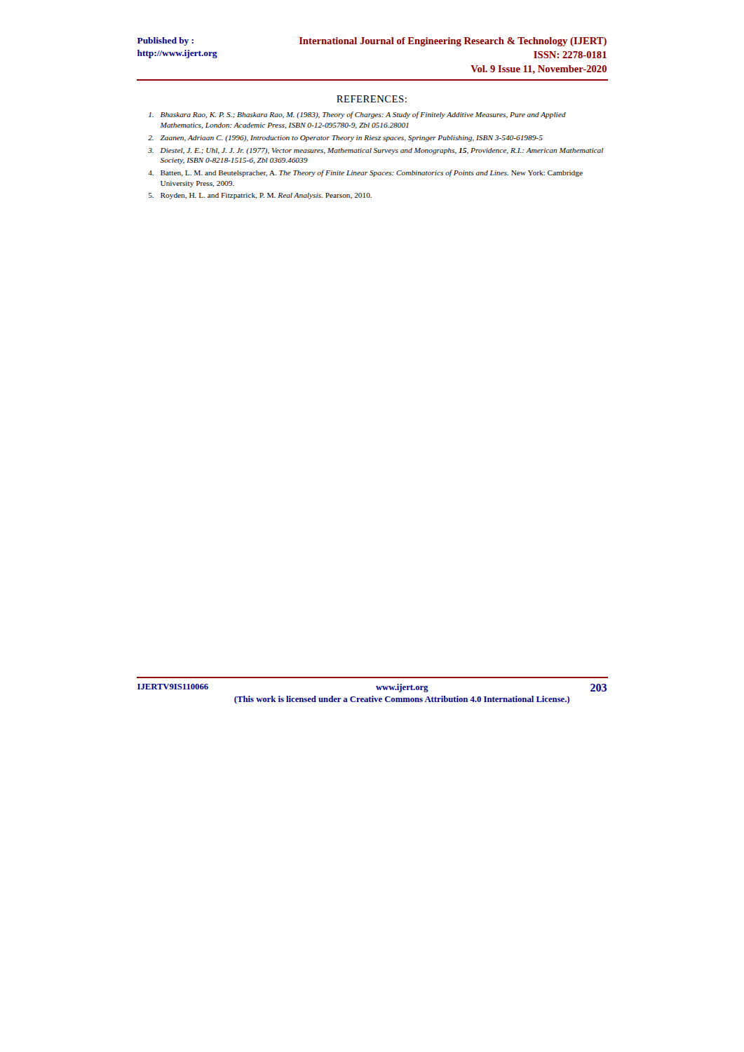| Published by : http://www.ijert.org | International Journal of Engineering Research & Technology (IJERT) ISSN: 2278-0181 Vol. 9 Issue 11, November-2020 |
REFERENCES:
Bhaskara Rao, K. P. S.; Bhaskara Rao, M. (1983), Theory of Charges: A Study of Finitely Additive Measures, Pure and Applied Mathematics, London: Academic Press, ISBN 0-12-095780-9, Zbl 0516.28001
Zaanen, Adriaan C. (1996), Introduction to Operator Theory in Riesz spaces, Springer Publishing, ISBN 3-540-61989-5
Diestel, J. E.; Uhl, J. J. Jr. (1977), Vector measures, Mathematical Surveys and Monographs, 15, Providence, R.I.: American Mathematical Society, ISBN 0-8218-1515-6, Zbl 0369.46039
Batten, L. M. and Beutelspracher, A. The Theory of Finite Linear Spaces: Combinatorics of Points and Lines. New York: Cambridge University Press, 2009.
Royden, H. L. and Fitzpatrick, P. M. Real Analysis. Pearson, 2010.
| IJERTV9IS110066 | www.ijert.org (This work is licensed under a Creative Commons Attribution 4.0 International License.) | 203 |